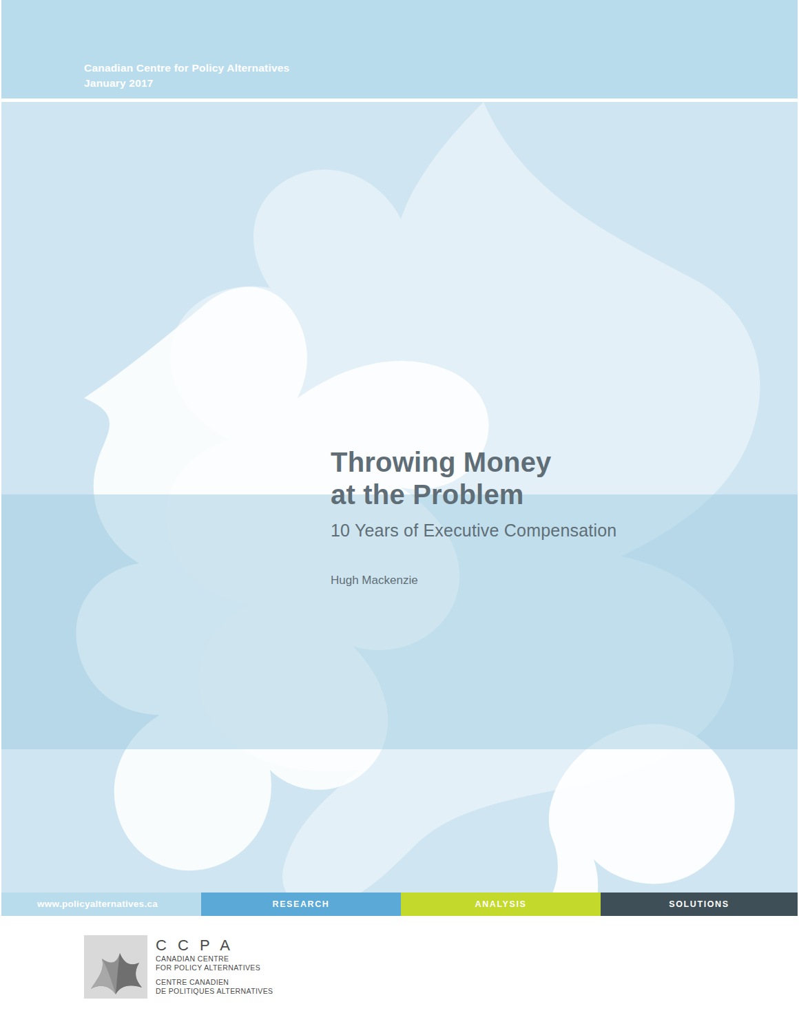Canadian Centre for Policy Alternatives
January 2017
Throwing Money
at the Problem
10 Years of Executive Compensation
Hugh Mackenzie
www.policyalternatives.ca
RESEARCH
ANALYSIS
SOLUTIONS
C C P A
Canadian Centre
for POLICY ALTERNATIVES
CENTRE CANADIEN
de POLITIQUES ALTERNATIVES